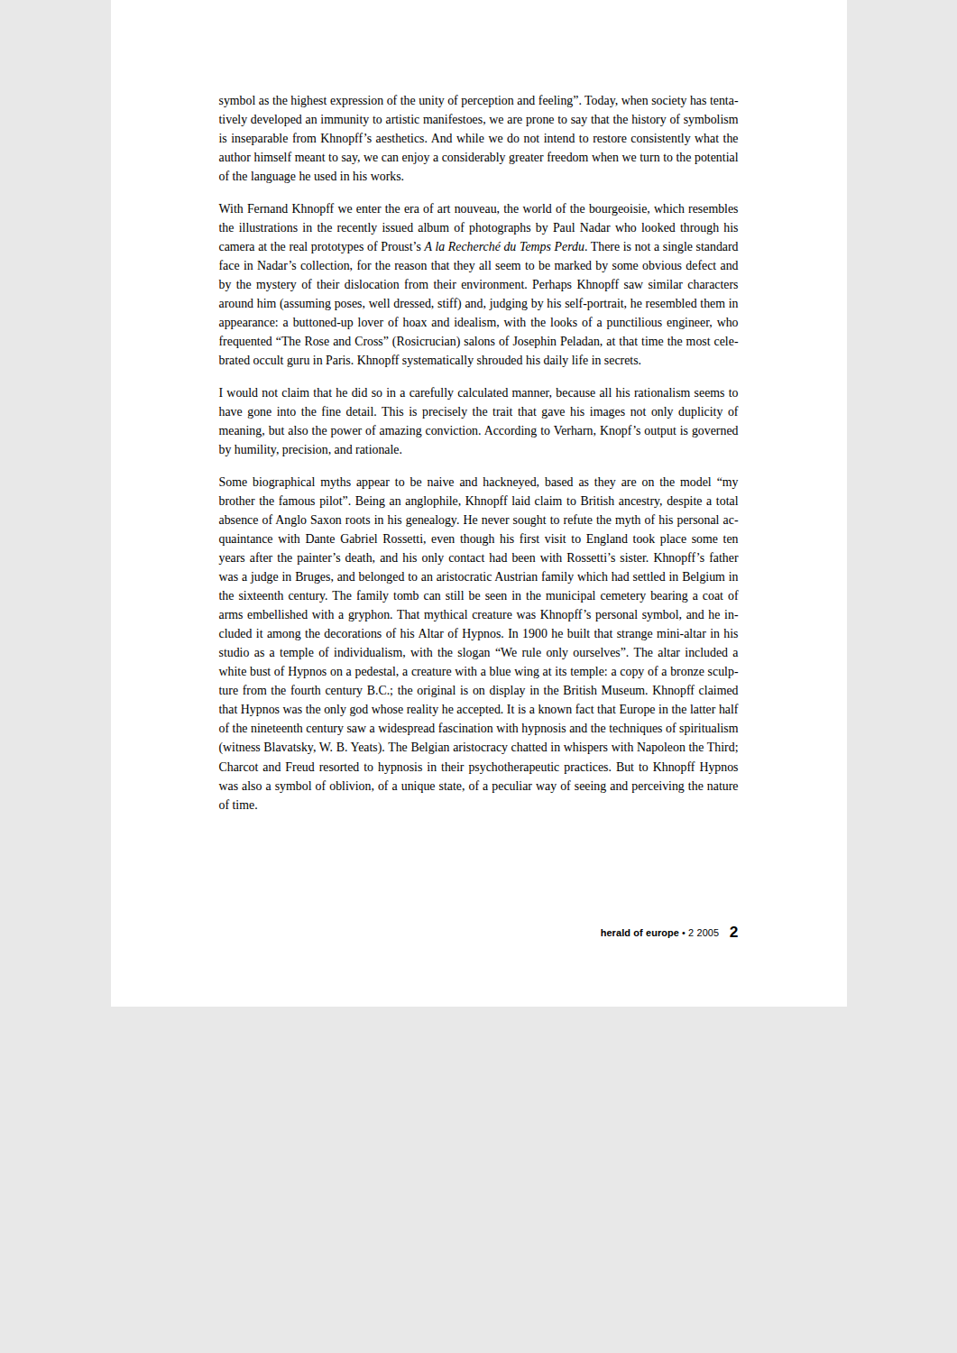symbol as the highest expression of the unity of perception and feeling”. Today, when society has tentatively developed an immunity to artistic manifestoes, we are prone to say that the history of symbolism is inseparable from Khnopff’s aesthetics. And while we do not intend to restore consistently what the author himself meant to say, we can enjoy a considerably greater freedom when we turn to the potential of the language he used in his works.
With Fernand Khnopff we enter the era of art nouveau, the world of the bourgeoisie, which resembles the illustrations in the recently issued album of photographs by Paul Nadar who looked through his camera at the real prototypes of Proust’s A la Recherché du Temps Perdu. There is not a single standard face in Nadar’s collection, for the reason that they all seem to be marked by some obvious defect and by the mystery of their dislocation from their environment. Perhaps Khnopff saw similar characters around him (assuming poses, well dressed, stiff) and, judging by his self-portrait, he resembled them in appearance: a buttoned-up lover of hoax and idealism, with the looks of a punctilious engineer, who frequented “The Rose and Cross” (Rosicrucian) salons of Josephin Peladan, at that time the most celebrated occult guru in Paris. Khnopff systematically shrouded his daily life in secrets.
I would not claim that he did so in a carefully calculated manner, because all his rationalism seems to have gone into the fine detail. This is precisely the trait that gave his images not only duplicity of meaning, but also the power of amazing conviction. According to Verharn, Knopf’s output is governed by humility, precision, and rationale.
Some biographical myths appear to be naive and hackneyed, based as they are on the model “my brother the famous pilot”. Being an anglophile, Khnopff laid claim to British ancestry, despite a total absence of Anglo Saxon roots in his genealogy. He never sought to refute the myth of his personal acquaintance with Dante Gabriel Rossetti, even though his first visit to England took place some ten years after the painter’s death, and his only contact had been with Rossetti’s sister. Khnopff’s father was a judge in Bruges, and belonged to an aristocratic Austrian family which had settled in Belgium in the sixteenth century. The family tomb can still be seen in the municipal cemetery bearing a coat of arms embellished with a gryphon. That mythical creature was Khnopff’s personal symbol, and he included it among the decorations of his Altar of Hypnos. In 1900 he built that strange mini-altar in his studio as a temple of individualism, with the slogan “We rule only ourselves”. The altar included a white bust of Hypnos on a pedestal, a creature with a blue wing at its temple: a copy of a bronze sculpture from the fourth century B.C.; the original is on display in the British Museum. Khnopff claimed that Hypnos was the only god whose reality he accepted. It is a known fact that Europe in the latter half of the nineteenth century saw a widespread fascination with hypnosis and the techniques of spiritualism (witness Blavatsky, W. B. Yeats). The Belgian aristocracy chatted in whispers with Napoleon the Third; Charcot and Freud resorted to hypnosis in their psychotherapeutic practices. But to Khnopff Hypnos was also a symbol of oblivion, of a unique state, of a peculiar way of seeing and perceiving the nature of time.
herald of europe • 2 20052